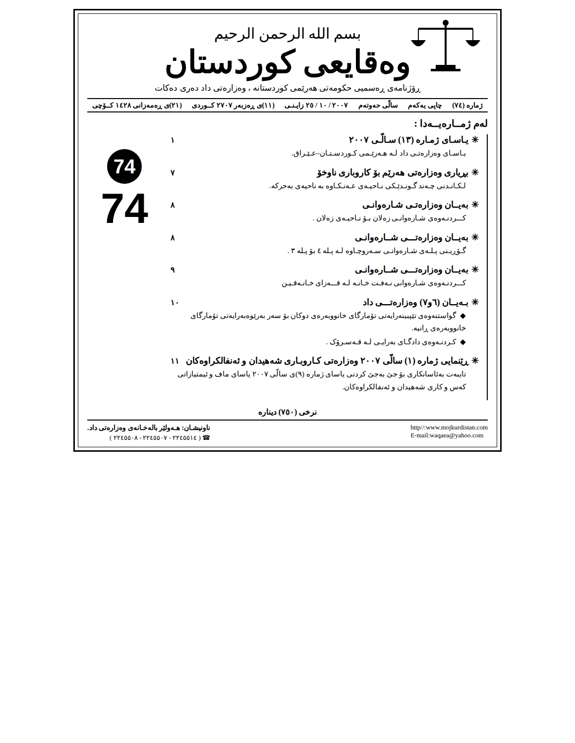بسم الله الرحمن الرحيم
وەقایعی کوردستان
ڕۆژنامەی ڕەسمیی حکومەتی هەرێمی کوردستانە ، وەزارەتی داد دەری دەکات
ژمارە (٧٤) چاپی یەکەم سالّی حەوتەم ٢٠٠٧ / ١٠ / ٢٥ زایـنـی (١١)ی ڕەزبەر ٢٧٠٧ کــوردی (٢١)ی ڕەمەزانی ١٤٢٨ کــۆچی
لەم ژمــارەیــەدا :
✳ یـاسـای ژمـارە (١٣) سـالّـی ٢٠٠٧ ١
یـاسـای وەزارەتـی داد لـە هـەرێـمی کـوردسـتـان–عـێـراق.
✳ بڕیاری وەزارەتی هەرێم بۆ کاروباری ناوخۆ ٧
لـکـانـدنی چـەند گـونـدێـکی نـاحیـەی عـەنـکـاوە بە ناحیەی بەحرکە.
✳ بەیــان وەزارەتـی شـارەوانـی ٨
کـــردنـەوەی شـارەوانـی زەلان بـۆ نـاحیـەی زەلان .
✳ بەیــان وەزارەتـــی شــارەوانـی ٨
گـۆڕیـنی پـلـەی شـارەوانـی سـەروچـاوە لـە پـلە ٤ بۆ پـلە ٣ .
✳ بەیــان وەزارەتـــی شــارەوانـی ٩
کـــردنـەوەی شـارەوانی نـەفـت خـانـە لـە قـــەزای خـانـەقـیـن
✳ بـەیــان (٦و٧) وەزارەتـــی داد ١٠
◆ گواستنەوەی تێپبینەرایەتی تۆمارگای خانووبەرەی دوکان بۆ سەر بەرێوەبەرایەتی تۆمارگای خانووبەرەی ڕانیە.
◆ کـردنـەوەی دادگـای بەرایـی لـە قـەسـرۆک .
✳ ڕێنمایی ژمارە (١) سالّی ٢٠٠٧ وەزارەتی کـاروبـاری شەهیدان و ئەنفالکراوەکان ١١
تایبەت بەئاسانکاری بۆ جێ بەجێ کردنی یاسای ژمارە (٩)ی سالّی ٢٠٠٧ یاسای ماف و ئیمتیازاتی کەس و کاری شەهیدان و ئەنفالکراوەکان.
74
74
نرخی (٧٥٠) دینارە
http//:www.mojkurdistan.com
E-mail:waqaea@yahoo.com
ناونیشـان: هـەولێر بالەخـانەی وەزارەتی داد.
☎ ( ٢٢٤٥٥١٤ - ٢٢٤٥٥٠٧ - ٢٢٤٥٥٠٨ )